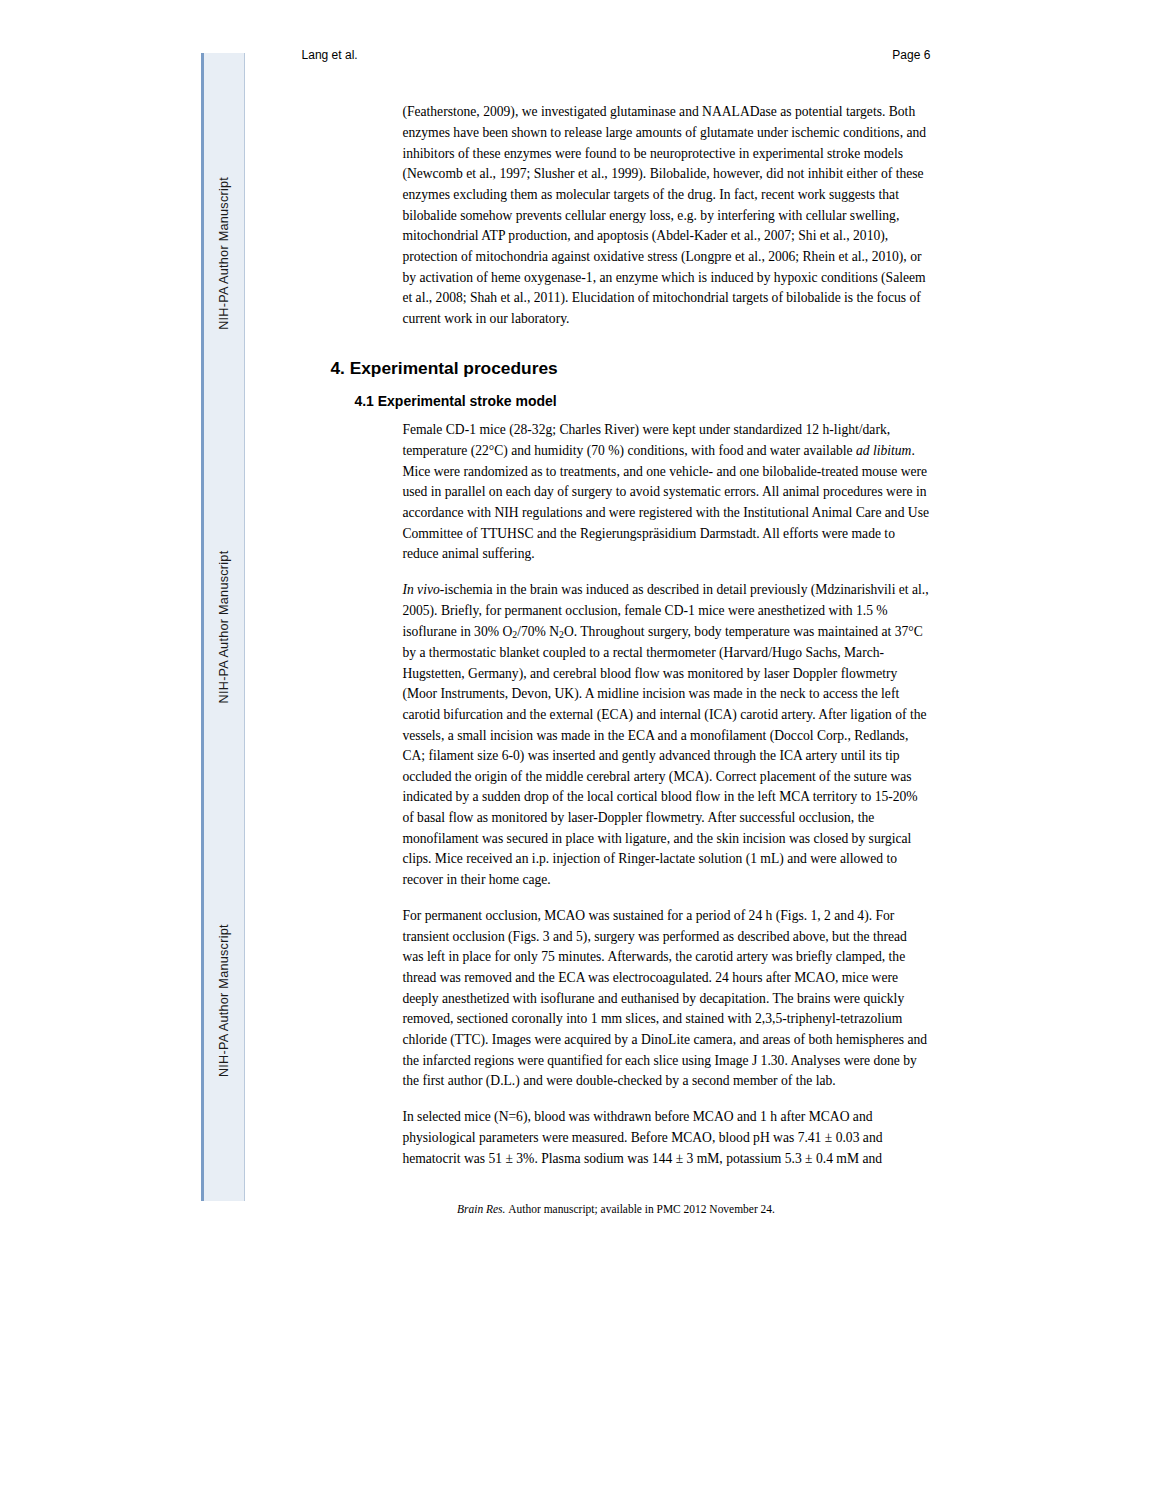NIH-PA Author Manuscript NIH-PA Author Manuscript NIH-PA Author Manuscript
Lang et al.
Page 6
(Featherstone, 2009), we investigated glutaminase and NAALADase as potential targets. Both enzymes have been shown to release large amounts of glutamate under ischemic conditions, and inhibitors of these enzymes were found to be neuroprotective in experimental stroke models (Newcomb et al., 1997; Slusher et al., 1999). Bilobalide, however, did not inhibit either of these enzymes excluding them as molecular targets of the drug. In fact, recent work suggests that bilobalide somehow prevents cellular energy loss, e.g. by interfering with cellular swelling, mitochondrial ATP production, and apoptosis (Abdel-Kader et al., 2007; Shi et al., 2010), protection of mitochondria against oxidative stress (Longpre et al., 2006; Rhein et al., 2010), or by activation of heme oxygenase-1, an enzyme which is induced by hypoxic conditions (Saleem et al., 2008; Shah et al., 2011). Elucidation of mitochondrial targets of bilobalide is the focus of current work in our laboratory.
4. Experimental procedures
4.1 Experimental stroke model
Female CD-1 mice (28-32g; Charles River) were kept under standardized 12 h-light/dark, temperature (22°C) and humidity (70 %) conditions, with food and water available ad libitum. Mice were randomized as to treatments, and one vehicle- and one bilobalide-treated mouse were used in parallel on each day of surgery to avoid systematic errors. All animal procedures were in accordance with NIH regulations and were registered with the Institutional Animal Care and Use Committee of TTUHSC and the Regierungspräsidium Darmstadt. All efforts were made to reduce animal suffering.
In vivo-ischemia in the brain was induced as described in detail previously (Mdzinarishvili et al., 2005). Briefly, for permanent occlusion, female CD-1 mice were anesthetized with 1.5 % isoflurane in 30% O2/70% N2O. Throughout surgery, body temperature was maintained at 37°C by a thermostatic blanket coupled to a rectal thermometer (Harvard/Hugo Sachs, March-Hugstetten, Germany), and cerebral blood flow was monitored by laser Doppler flowmetry (Moor Instruments, Devon, UK). A midline incision was made in the neck to access the left carotid bifurcation and the external (ECA) and internal (ICA) carotid artery. After ligation of the vessels, a small incision was made in the ECA and a monofilament (Doccol Corp., Redlands, CA; filament size 6-0) was inserted and gently advanced through the ICA artery until its tip occluded the origin of the middle cerebral artery (MCA). Correct placement of the suture was indicated by a sudden drop of the local cortical blood flow in the left MCA territory to 15-20% of basal flow as monitored by laser-Doppler flowmetry. After successful occlusion, the monofilament was secured in place with ligature, and the skin incision was closed by surgical clips. Mice received an i.p. injection of Ringer-lactate solution (1 mL) and were allowed to recover in their home cage.
For permanent occlusion, MCAO was sustained for a period of 24 h (Figs. 1, 2 and 4). For transient occlusion (Figs. 3 and 5), surgery was performed as described above, but the thread was left in place for only 75 minutes. Afterwards, the carotid artery was briefly clamped, the thread was removed and the ECA was electrocoagulated. 24 hours after MCAO, mice were deeply anesthetized with isoflurane and euthanised by decapitation. The brains were quickly removed, sectioned coronally into 1 mm slices, and stained with 2,3,5-triphenyl-tetrazolium chloride (TTC). Images were acquired by a DinoLite camera, and areas of both hemispheres and the infarcted regions were quantified for each slice using Image J 1.30. Analyses were done by the first author (D.L.) and were double-checked by a second member of the lab.
In selected mice (N=6), blood was withdrawn before MCAO and 1 h after MCAO and physiological parameters were measured. Before MCAO, blood pH was 7.41 ± 0.03 and hematocrit was 51 ± 3%. Plasma sodium was 144 ± 3 mM, potassium 5.3 ± 0.4 mM and
Brain Res. Author manuscript; available in PMC 2012 November 24.